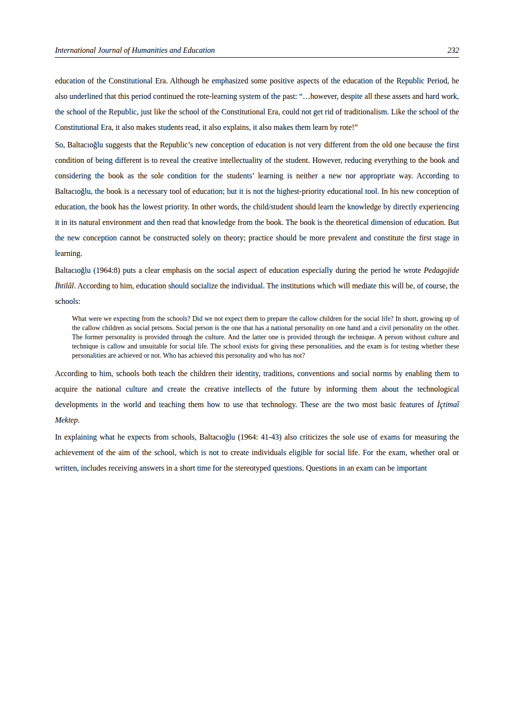International Journal of Humanities and Education 232
education of the Constitutional Era. Although he emphasized some positive aspects of the education of the Republic Period, he also underlined that this period continued the rote-learning system of the past: “…however, despite all these assets and hard work, the school of the Republic, just like the school of the Constitutional Era, could not get rid of traditionalism. Like the school of the Constitutional Era, it also makes students read, it also explains, it also makes them learn by rote!”
So, Baltacıoğlu suggests that the Republic’s new conception of education is not very different from the old one because the first condition of being different is to reveal the creative intellectuality of the student. However, reducing everything to the book and considering the book as the sole condition for the students’ learning is neither a new nor appropriate way. According to Baltacıoğlu, the book is a necessary tool of education; but it is not the highest-priority educational tool. In his new conception of education, the book has the lowest priority. In other words, the child/student should learn the knowledge by directly experiencing it in its natural environment and then read that knowledge from the book. The book is the theoretical dimension of education. But the new conception cannot be constructed solely on theory; practice should be more prevalent and constitute the first stage in learning.
Baltacıoğlu (1964:8) puts a clear emphasis on the social aspect of education especially during the period he wrote Pedagojide İhtilâl. According to him, education should socialize the individual. The institutions which will mediate this will be, of course, the schools:
What were we expecting from the schools? Did we not expect them to prepare the callow children for the social life? In short, growing up of the callow children as social persons. Social person is the one that has a national personality on one hand and a civil personality on the other. The former personality is provided through the culture. And the latter one is provided through the technique. A person without culture and technique is callow and unsuitable for social life. The school exists for giving these personalities, and the exam is for testing whether these personalities are achieved or not. Who has achieved this personality and who has not?
According to him, schools both teach the children their identity, traditions, conventions and social norms by enabling them to acquire the national culture and create the creative intellects of the future by informing them about the technological developments in the world and teaching them how to use that technology. These are the two most basic features of İçtimaî Mektep.
In explaining what he expects from schools, Baltacıoğlu (1964: 41-43) also criticizes the sole use of exams for measuring the achievement of the aim of the school, which is not to create individuals eligible for social life. For the exam, whether oral or written, includes receiving answers in a short time for the stereotyped questions. Questions in an exam can be important